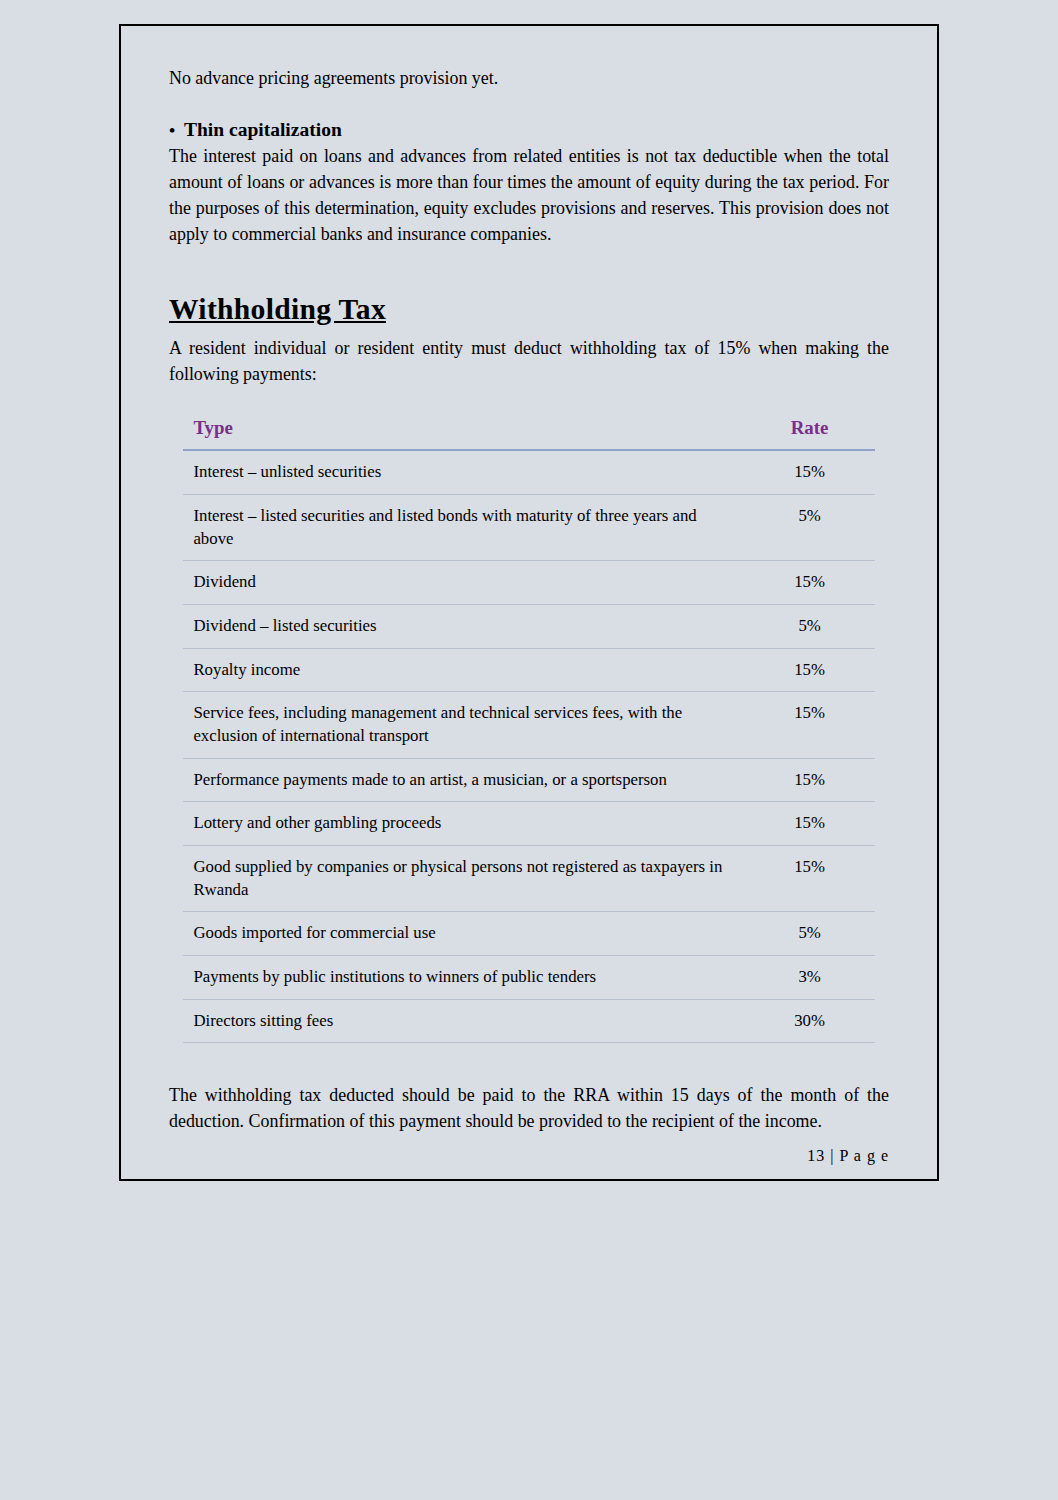No advance pricing agreements provision yet.
Thin capitalization
The interest paid on loans and advances from related entities is not tax deductible when the total amount of loans or advances is more than four times the amount of equity during the tax period. For the purposes of this determination, equity excludes provisions and reserves. This provision does not apply to commercial banks and insurance companies.
Withholding Tax
A resident individual or resident entity must deduct withholding tax of 15% when making the following payments:
| Type | Rate |
| --- | --- |
| Interest – unlisted securities | 15% |
| Interest – listed securities and listed bonds with maturity of three years and above | 5% |
| Dividend | 15% |
| Dividend – listed securities | 5% |
| Royalty income | 15% |
| Service fees, including management and technical services fees, with the exclusion of international transport | 15% |
| Performance payments made to an artist, a musician, or a sportsperson | 15% |
| Lottery and other gambling proceeds | 15% |
| Good supplied by companies or physical persons not registered as taxpayers in Rwanda | 15% |
| Goods imported for commercial use | 5% |
| Payments by public institutions to winners of public tenders | 3% |
| Directors sitting fees | 30% |
The withholding tax deducted should be paid to the RRA within 15 days of the month of the deduction. Confirmation of this payment should be provided to the recipient of the income.
13 | P a g e